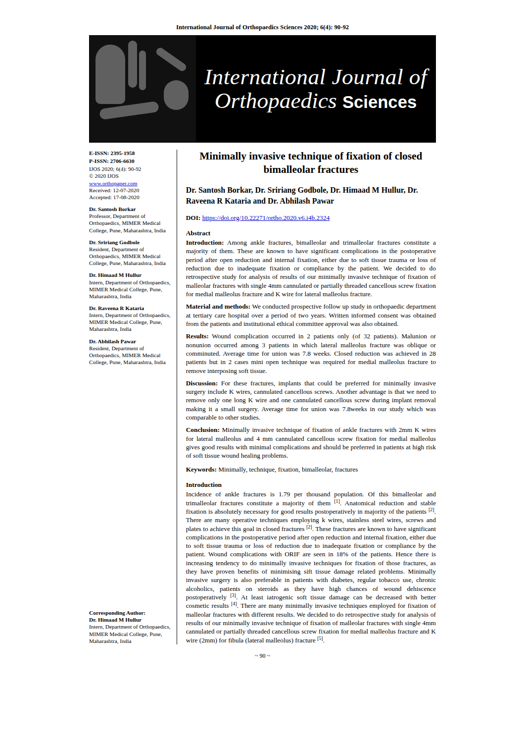International Journal of Orthopaedics Sciences 2020; 6(4): 90-92
International Journal of
Orthopaedics Sciences
E-ISSN: 2395-1958
P-ISSN: 2706-6630
IJOS 2020; 6(4): 90-92
© 2020 IJOS
www.orthopaper.com
Received: 12-07-2020
Accepted: 17-08-2020
Dr. Santosh Borkar
Professor, Department of Orthopaedics, MIMER Medical College, Pune, Maharashtra, India
Dr. Sririang Godbole
Resident, Department of Orthopaedics, MIMER Medical College, Pune, Maharashtra, India
Dr. Himaad M Hullur
Intern, Department of Orthopaedics, MIMER Medical College, Pune, Maharashtra, India
Dr. Raveena R Kataria
Intern, Department of Orthopaedics, MIMER Medical College, Pune, Maharashtra, India
Dr. Abhilash Pawar
Resident, Department of Orthopaedics, MIMER Medical College, Pune, Maharashtra, India
Corresponding Author:
Dr. Himaad M Hullur
Intern, Department of Orthopaedics, MIMER Medical College, Pune, Maharashtra, India
Minimally invasive technique of fixation of closed bimalleolar fractures
Dr. Santosh Borkar, Dr. Sririang Godbole, Dr. Himaad M Hullur, Dr. Raveena R Kataria and Dr. Abhilash Pawar
DOI: https://doi.org/10.22271/ortho.2020.v6.i4b.2324
Abstract
Introduction: Among ankle fractures, bimalleolar and trimalleolar fractures constitute a majority of them. These are known to have significant complications in the postoperative period after open reduction and internal fixation, either due to soft tissue trauma or loss of reduction due to inadequate fixation or compliance by the patient. We decided to do retrospective study for analysis of results of our minimally invasive technique of fixation of malleolar fractures with single 4mm cannulated or partially threaded cancellous screw fixation for medial malleolus fracture and K wire for lateral malleolus fracture.
Material and methods: We conducted prospective follow up study in orthopaedic department at tertiary care hospital over a period of two years. Written informed consent was obtained from the patients and institutional ethical committee approval was also obtained.
Results: Wound complication occurred in 2 patients only (of 32 patients). Malunion or nonunion occurred among 3 patients in which lateral malleolus fracture was oblique or comminuted. Average time for union was 7.8 weeks. Closed reduction was achieved in 28 patients but in 2 cases mini open technique was required for medial malleolus fracture to remove interposing soft tissue.
Discussion: For these fractures, implants that could be preferred for minimally invasive surgery include K wires, cannulated cancellous screws. Another advantage is that we need to remove only one long K wire and one cannulated cancellous screw during implant removal making it a small surgery. Average time for union was 7.8weeks in our study which was comparable to other studies.
Conclusion: Minimally invasive technique of fixation of ankle fractures with 2mm K wires for lateral malleolus and 4 mm cannulated cancellous screw fixation for medial malleolus gives good results with minimal complications and should be preferred in patients at high risk of soft tissue wound healing problems.
Keywords: Minimally, technique, fixation, bimalleolar, fractures
Introduction
Incidence of ankle fractures is 1.79 per thousand population. Of this bimalleolar and trimalleolar fractures constitute a majority of them [1]. Anatomical reduction and stable fixation is absolutely necessary for good results postoperatively in majority of the patients [2]. There are many operative techniques employing k wires, stainless steel wires, screws and plates to achieve this goal in closed fractures [2]. These fractures are known to have significant complications in the postoperative period after open reduction and internal fixation, either due to soft tissue trauma or loss of reduction due to inadequate fixation or compliance by the patient. Wound complications with ORIF are seen in 18% of the patients. Hence there is increasing tendency to do minimally invasive techniques for fixation of those fractures, as they have proven benefits of minimising sift tissue damage related problems. Minimally invasive surgery is also preferable in patients with diabetes, regular tobacco use, chronic alcoholics, patients on steroids as they have high chances of wound dehiscence postoperatively [3]. At least iatrogenic soft tissue damage can be decreased with better cosmetic results [4]. There are many minimally invasive techniques employed for fixation of malleolar fractures with different results. We decided to do retrospective study for analysis of results of our minimally invasive technique of fixation of malleolar fractures with single 4mm cannulated or partially threaded cancellous screw fixation for medial malleolus fracture and K wire (2mm) for fibula (lateral malleolus) fracture [5].
~ 90 ~